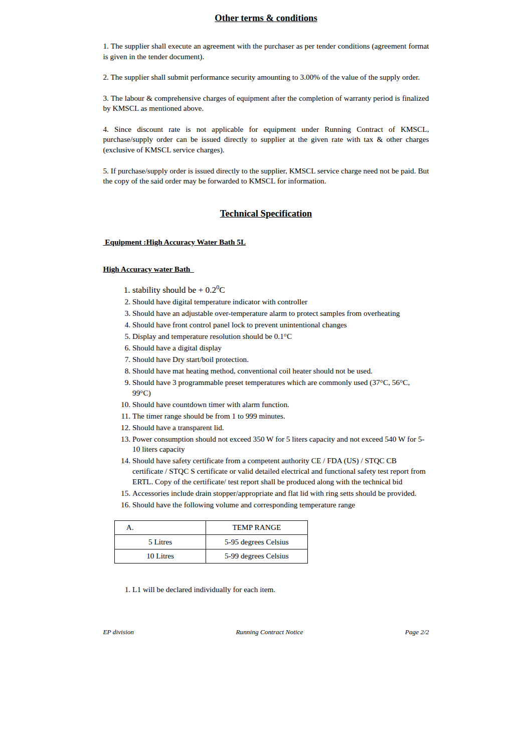Other terms & conditions
1. The supplier shall execute an agreement with the purchaser as per tender conditions (agreement format is given in the tender document).
2. The supplier shall submit performance security amounting to 3.00% of the value of the supply order.
3. The labour & comprehensive charges of equipment after the completion of warranty period is finalized by KMSCL as mentioned above.
4. Since discount rate is not applicable for equipment under Running Contract of KMSCL, purchase/supply order can be issued directly to supplier at the given rate with tax & other charges (exclusive of KMSCL service charges).
5. If purchase/supply order is issued directly to the supplier, KMSCL service charge need not be paid. But the copy of the said order may be forwarded to KMSCL for information.
Technical Specification
Equipment :High Accuracy Water Bath 5L
High Accuracy water Bath
stability should be + 0.20C
Should have digital temperature indicator with controller
Should have an adjustable over-temperature alarm to protect samples from overheating
Should have front control panel lock to prevent unintentional changes
Display and temperature resolution should be 0.1°C
Should have a digital display
Should have Dry start/boil protection.
Should have mat heating method, conventional coil heater should not be used.
Should have 3 programmable preset temperatures which are commonly used (37°C, 56°C, 99°C)
Should have countdown timer with alarm function.
The timer range should be from 1 to 999 minutes.
Should have a transparent lid.
Power consumption should not exceed 350 W for 5 liters capacity and not exceed 540 W for 5-10 liters capacity
Should have safety certificate from a competent authority CE / FDA (US) / STQC CB certificate / STQC S certificate or valid detailed electrical and functional safety test report from ERTL. Copy of the certificate/ test report shall be produced along with the technical bid
Accessories include drain stopper/appropriate and flat lid with ring setts should be provided.
Should have the following volume and corresponding temperature range
| A. | TEMP RANGE |
| 5 Litres | 5-95 degrees Celsius |
| 10 Litres | 5-99 degrees Celsius |
L1 will be declared individually for each item.
EP division Running Contract Notice Page 2/2